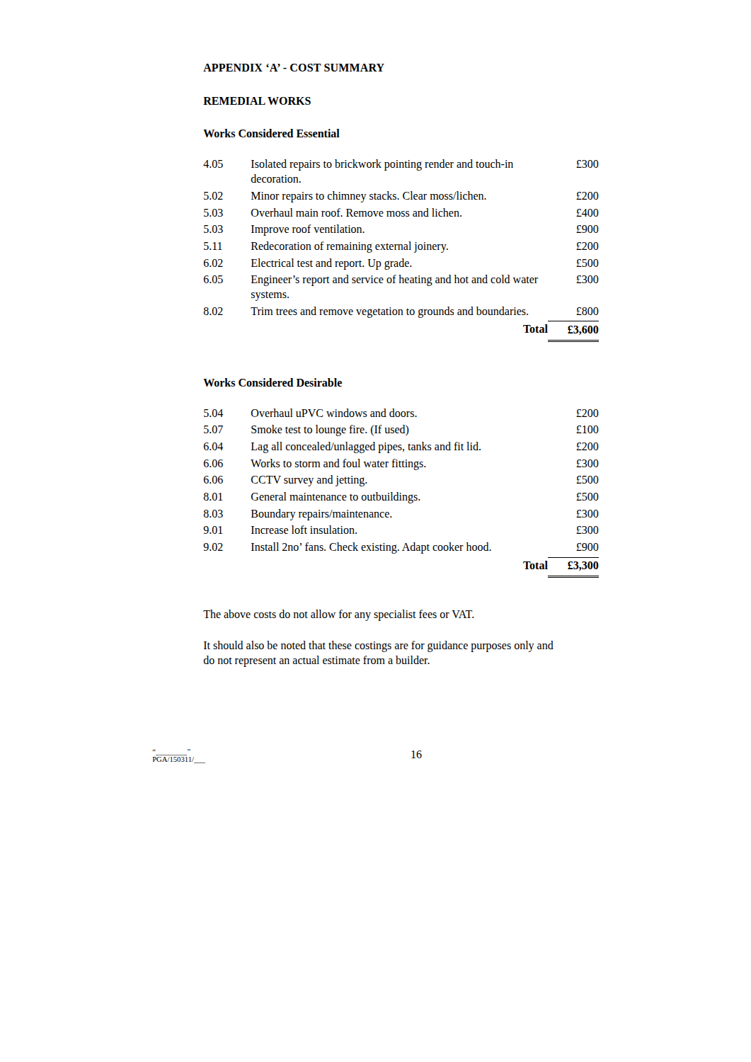APPENDIX ‘A’ - COST SUMMARY
REMEDIAL WORKS
Works Considered Essential
| 4.05 | Isolated repairs to brickwork pointing render and touch-in decoration. | £300 |
| 5.02 | Minor repairs to chimney stacks. Clear moss/lichen. | £200 |
| 5.03 | Overhaul main roof. Remove moss and lichen. | £400 |
| 5.03 | Improve roof ventilation. | £900 |
| 5.11 | Redecoration of remaining external joinery. | £200 |
| 6.02 | Electrical test and report. Up grade. | £500 |
| 6.05 | Engineer’s report and service of heating and hot and cold water systems. | £300 |
| 8.02 | Trim trees and remove vegetation to grounds and boundaries. | £800 |
| | Total | £3,600 |
Works Considered Desirable
| 5.04 | Overhaul uPVC windows and doors. | £200 |
| 5.07 | Smoke test to lounge fire. (If used) | £100 |
| 6.04 | Lag all concealed/unlagged pipes, tanks and fit lid. | £200 |
| 6.06 | Works to storm and foul water fittings. | £300 |
| 6.06 | CCTV survey and jetting. | £500 |
| 8.01 | General maintenance to outbuildings. | £500 |
| 8.03 | Boundary repairs/maintenance. | £300 |
| 9.01 | Increase loft insulation. | £300 |
| 9.02 | Install 2no’ fans. Check existing. Adapt cooker hood. | £900 |
| | Total | £3,300 |
The above costs do not allow for any specialist fees or VAT.
It should also be noted that these costings are for guidance purposes only and
do not represent an actual estimate from a builder.
“________” PGA/150311/___
16